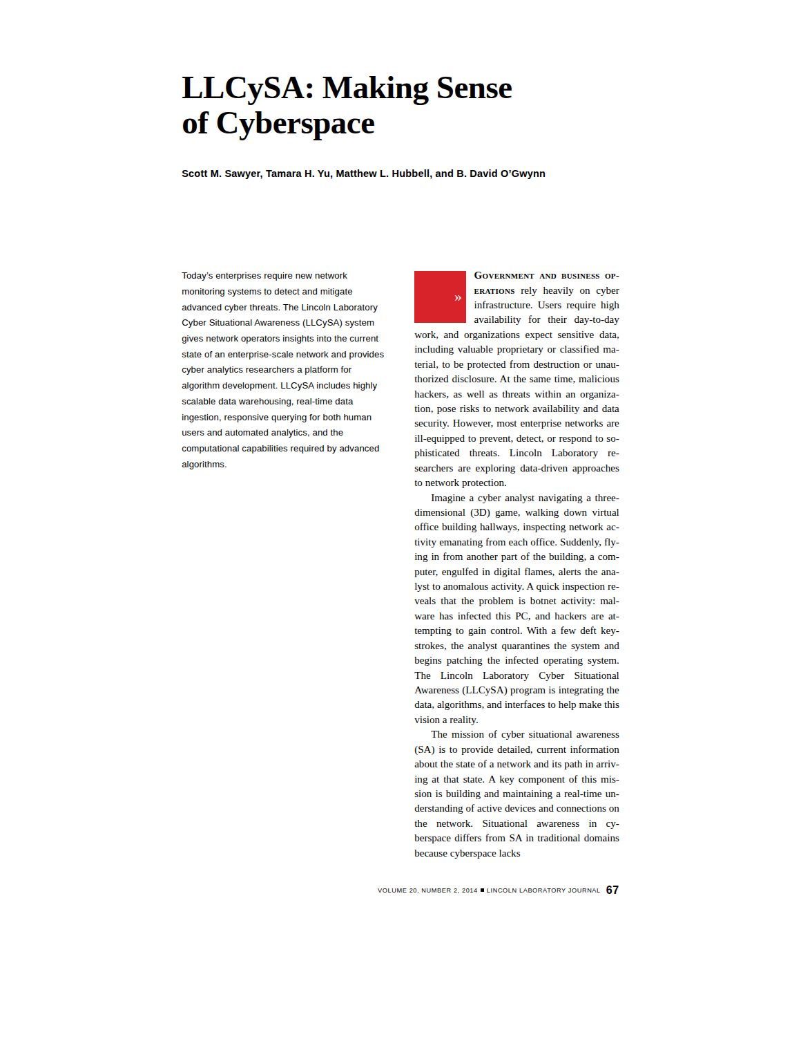LLCySA: Making Sense
of Cyberspace
Scott M. Sawyer, Tamara H. Yu, Matthew L. Hubbell, and B. David O’Gwynn
Today’s enterprises require new network monitoring systems to detect and mitigate advanced cyber threats. The Lincoln Laboratory Cyber Situational Awareness (LLCySA) system gives network operators insights into the current state of an enterprise-scale network and provides cyber analytics researchers a platform for algorithm development. LLCySA includes highly scalable data warehousing, real-time data ingestion, responsive querying for both human users and automated analytics, and the computational capabilities required by advanced algorithms.
»
Government and business operations rely heavily on cyber infrastructure. Users require high availability for their day-to-day work, and organizations expect sensitive data, including valuable proprietary or classified material, to be protected from destruction or unauthorized disclosure. At the same time, malicious hackers, as well as threats within an organization, pose risks to network availability and data security. However, most enterprise networks are ill-equipped to prevent, detect, or respond to sophisticated threats. Lincoln Laboratory researchers are exploring data-driven approaches to network protection.
Imagine a cyber analyst navigating a three-dimensional (3D) game, walking down virtual office building hallways, inspecting network activity emanating from each office. Suddenly, flying in from another part of the building, a computer, engulfed in digital flames, alerts the analyst to anomalous activity. A quick inspection reveals that the problem is botnet activity: malware has infected this PC, and hackers are attempting to gain control. With a few deft keystrokes, the analyst quarantines the system and begins patching the infected operating system. The Lincoln Laboratory Cyber Situational Awareness (LLCySA) program is integrating the data, algorithms, and interfaces to help make this vision a reality.
The mission of cyber situational awareness (SA) is to provide detailed, current information about the state of a network and its path in arriving at that state. A key component of this mission is building and maintaining a real-time understanding of active devices and connections on the network. Situational awareness in cyberspace differs from SA in traditional domains because cyberspace lacks
VOLUME 20, NUMBER 2, 2014 LINCOLN LABORATORY JOURNAL67